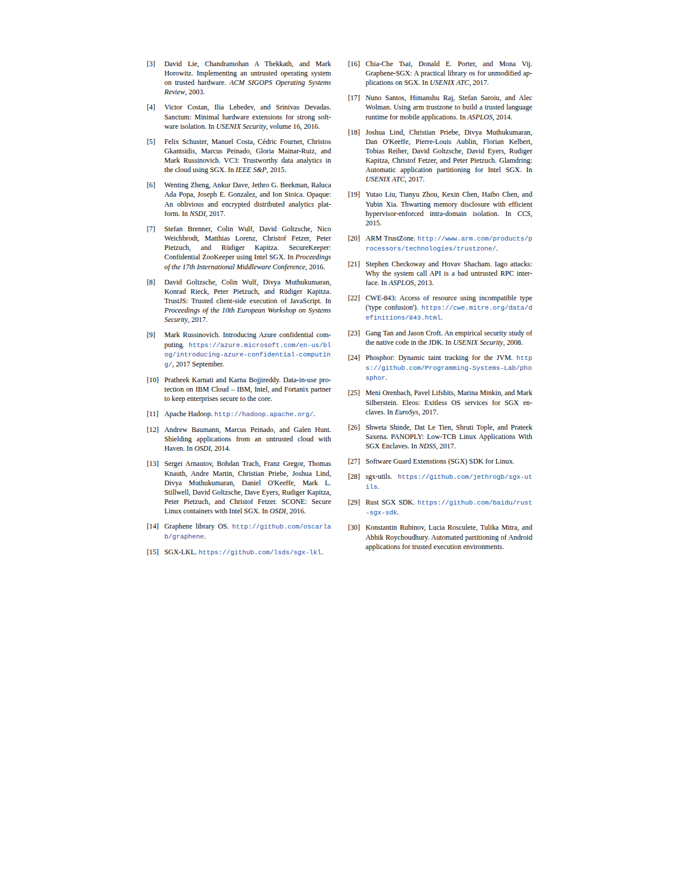[3] David Lie, Chandramohan A Thekkath, and Mark Horowitz. Implementing an untrusted operating system on trusted hardware. ACM SIGOPS Operating Systems Review, 2003.
[4] Victor Costan, Ilia Lebedev, and Srinivas Devadas. Sanctum: Minimal hardware extensions for strong software isolation. In USENIX Security, volume 16, 2016.
[5] Felix Schuster, Manuel Costa, Cédric Fournet, Christos Gkantsidis, Marcus Peinado, Gloria Mainar-Ruiz, and Mark Russinovich. VC3: Trustworthy data analytics in the cloud using SGX. In IEEE S&P, 2015.
[6] Wenting Zheng, Ankur Dave, Jethro G. Beekman, Raluca Ada Popa, Joseph E. Gonzalez, and Ion Stoica. Opaque: An oblivious and encrypted distributed analytics platform. In NSDI, 2017.
[7] Stefan Brenner, Colin Wulf, David Goltzsche, Nico Weichbrodt, Matthias Lorenz, Christof Fetzer, Peter Pietzuch, and Rüdiger Kapitza. SecureKeeper: Confidential ZooKeeper using Intel SGX. In Proceedings of the 17th International Middleware Conference, 2016.
[8] David Goltzsche, Colin Wulf, Divya Muthukumaran, Konrad Rieck, Peter Pietzuch, and Rüdiger Kapitza. TrustJS: Trusted client-side execution of JavaScript. In Proceedings of the 10th European Workshop on Systems Security, 2017.
[9] Mark Russinovich. Introducing Azure confidential computing. https://azure.microsoft.com/en-us/blog/introducing-azure-confidential-computing/, 2017 September.
[10] Pratheek Karnati and Karna Bojjireddy. Data-in-use protection on IBM Cloud – IBM, Intel, and Fortanix partner to keep enterprises secure to the core.
[11] Apache Hadoop. http://hadoop.apache.org/.
[12] Andrew Baumann, Marcus Peinado, and Galen Hunt. Shielding applications from an untrusted cloud with Haven. In OSDI, 2014.
[13] Sergei Arnautov, Bohdan Trach, Franz Gregor, Thomas Knauth, Andre Martin, Christian Priebe, Joshua Lind, Divya Muthukumaran, Daniel O'Keeffe, Mark L. Stillwell, David Goltzsche, Dave Eyers, Rudiger Kapitza, Peter Pietzuch, and Christof Fetzer. SCONE: Secure Linux containers with Intel SGX. In OSDI, 2016.
[14] Graphene library OS. http://github.com/oscarlab/graphene.
[15] SGX-LKL. https://github.com/lsds/sgx-lkl.
[16] Chia-Che Tsai, Donald E. Porter, and Mona Vij. Graphene-SGX: A practical library os for unmodified applications on SGX. In USENIX ATC, 2017.
[17] Nuno Santos, Himanshu Raj, Stefan Saroiu, and Alec Wolman. Using arm trustzone to build a trusted language runtime for mobile applications. In ASPLOS, 2014.
[18] Joshua Lind, Christian Priebe, Divya Muthukumaran, Dan O'Keeffe, Pierre-Louis Aublin, Florian Kelbert, Tobias Reiher, David Goltzsche, David Eyers, Rudiger Kapitza, Christof Fetzer, and Peter Pietzuch. Glamdring: Automatic application partitioning for Intel SGX. In USENIX ATC, 2017.
[19] Yutao Liu, Tianyu Zhou, Kexin Chen, Haibo Chen, and Yubin Xia. Thwarting memory disclosure with efficient hypervisor-enforced intra-domain isolation. In CCS, 2015.
[20] ARM TrustZone. http://www.arm.com/products/processors/technologies/trustzone/.
[21] Stephen Checkoway and Hovav Shacham. Iago attacks: Why the system call API is a bad untrusted RPC interface. In ASPLOS, 2013.
[22] CWE-843: Access of resource using incompatible type ('type confusion'). https://cwe.mitre.org/data/definitions/843.html.
[23] Gang Tan and Jason Croft. An empirical security study of the native code in the JDK. In USENIX Security, 2008.
[24] Phosphor: Dynamic taint tracking for the JVM. https://github.com/Programming-Systems-Lab/phosphor.
[25] Meni Orenbach, Pavel Lifshits, Marina Minkin, and Mark Silberstein. Eleos: Exitless OS services for SGX enclaves. In EuroSys, 2017.
[26] Shweta Shinde, Dat Le Tien, Shruti Tople, and Prateek Saxena. PANOPLY: Low-TCB Linux Applications With SGX Enclaves. In NDSS, 2017.
[27] Software Guard Extenstions (SGX) SDK for Linux.
[28] sgx-utils. https://github.com/jethrogb/sgx-utils.
[29] Rust SGX SDK. https://github.com/baidu/rust-sgx-sdk.
[30] Konstantin Rubinov, Lucia Rosculete, Tulika Mitra, and Abhik Roychoudhury. Automated partitioning of Android applications for trusted execution environments.